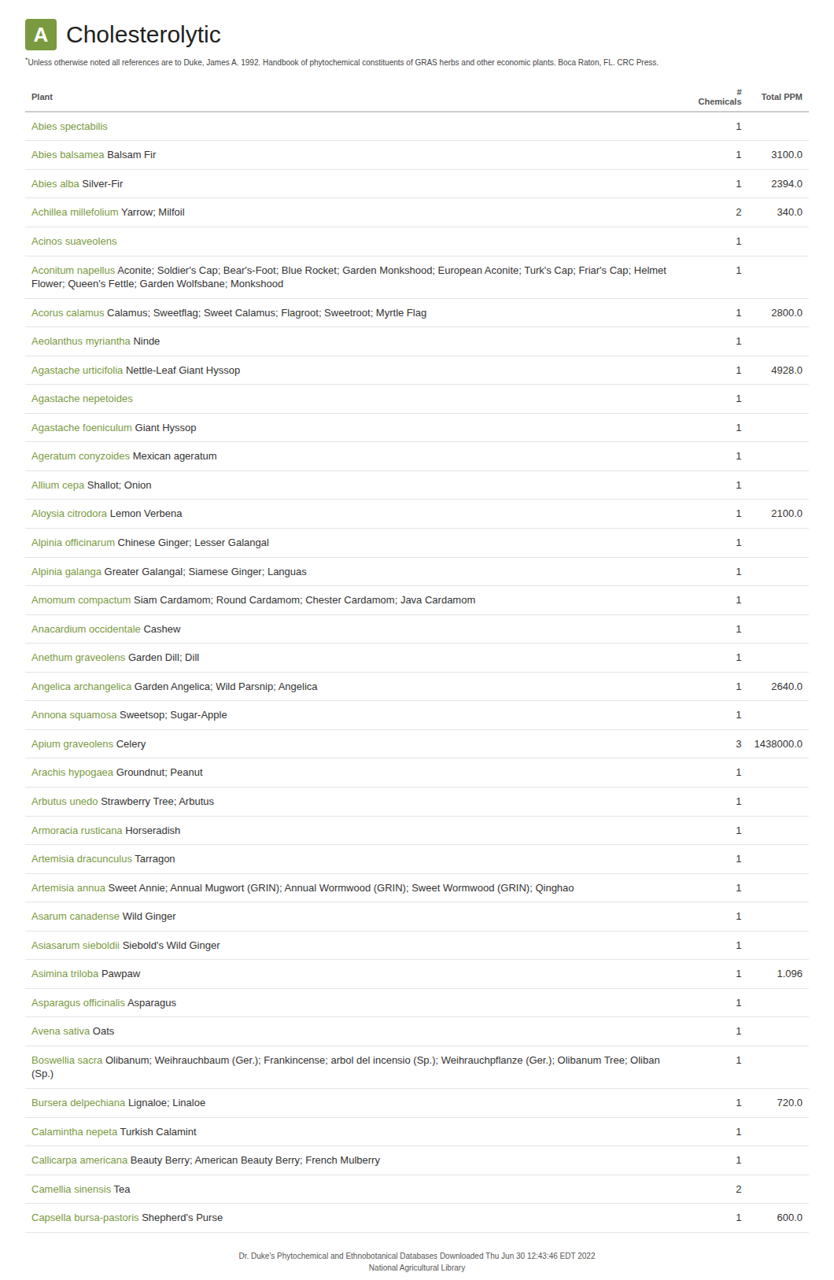ACholesterolytic
*Unless otherwise noted all references are to Duke, James A. 1992. Handbook of phytochemical constituents of GRAS herbs and other economic plants. Boca Raton, FL. CRC Press.
| Plant | # Chemicals | Total PPM |
| --- | --- | --- |
| Abies spectabilis | 1 | |
| Abies balsamea Balsam Fir | 1 | 3100.0 |
| Abies alba Silver-Fir | 1 | 2394.0 |
| Achillea millefolium Yarrow; Milfoil | 2 | 340.0 |
| Acinos suaveolens | 1 | |
| Aconitum napellus Aconite; Soldier's Cap; Bear's-Foot; Blue Rocket; Garden Monkshood; European Aconite; Turk's Cap; Friar's Cap; Helmet Flower; Queen's Fettle; Garden Wolfsbane; Monkshood | 1 | |
| Acorus calamus Calamus; Sweetflag; Sweet Calamus; Flagroot; Sweetroot; Myrtle Flag | 1 | 2800.0 |
| Aeolanthus myriantha Ninde | 1 | |
| Agastache urticifolia Nettle-Leaf Giant Hyssop | 1 | 4928.0 |
| Agastache nepetoides | 1 | |
| Agastache foeniculum Giant Hyssop | 1 | |
| Ageratum conyzoides Mexican ageratum | 1 | |
| Allium cepa Shallot; Onion | 1 | |
| Aloysia citrodora Lemon Verbena | 1 | 2100.0 |
| Alpinia officinarum Chinese Ginger; Lesser Galangal | 1 | |
| Alpinia galanga Greater Galangal; Siamese Ginger; Languas | 1 | |
| Amomum compactum Siam Cardamom; Round Cardamom; Chester Cardamom; Java Cardamom | 1 | |
| Anacardium occidentale Cashew | 1 | |
| Anethum graveolens Garden Dill; Dill | 1 | |
| Angelica archangelica Garden Angelica; Wild Parsnip; Angelica | 1 | 2640.0 |
| Annona squamosa Sweetsop; Sugar-Apple | 1 | |
| Apium graveolens Celery | 3 | 1438000.0 |
| Arachis hypogaea Groundnut; Peanut | 1 | |
| Arbutus unedo Strawberry Tree; Arbutus | 1 | |
| Armoracia rusticana Horseradish | 1 | |
| Artemisia dracunculus Tarragon | 1 | |
| Artemisia annua Sweet Annie; Annual Mugwort (GRIN); Annual Wormwood (GRIN); Sweet Wormwood (GRIN); Qinghao | 1 | |
| Asarum canadense Wild Ginger | 1 | |
| Asiasarum sieboldii Siebold's Wild Ginger | 1 | |
| Asimina triloba Pawpaw | 1 | 1.096 |
| Asparagus officinalis Asparagus | 1 | |
| Avena sativa Oats | 1 | |
| Boswellia sacra Olibanum; Weihrauchbaum (Ger.); Frankincense; arbol del incensio (Sp.); Weihrauchpflanze (Ger.); Olibanum Tree; Oliban (Sp.) | 1 | |
| Bursera delpechiana Lignaloe; Linaloe | 1 | 720.0 |
| Calamintha nepeta Turkish Calamint | 1 | |
| Callicarpa americana Beauty Berry; American Beauty Berry; French Mulberry | 1 | |
| Camellia sinensis Tea | 2 | |
| Capsella bursa-pastoris Shepherd's Purse | 1 | 600.0 |
Dr. Duke's Phytochemical and Ethnobotanical Databases Downloaded Thu Jun 30 12:43:46 EDT 2022
National Agricultural Library